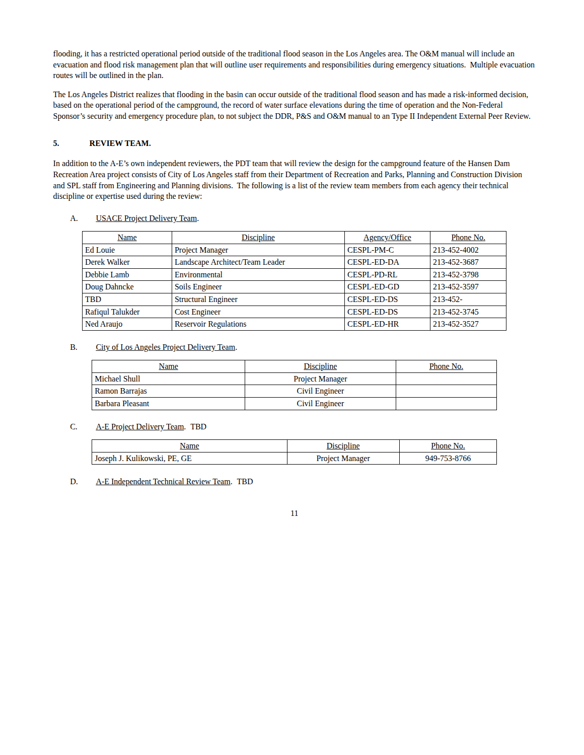flooding, it has a restricted operational period outside of the traditional flood season in the Los Angeles area. The O&M manual will include an evacuation and flood risk management plan that will outline user requirements and responsibilities during emergency situations. Multiple evacuation routes will be outlined in the plan.
The Los Angeles District realizes that flooding in the basin can occur outside of the traditional flood season and has made a risk-informed decision, based on the operational period of the campground, the record of water surface elevations during the time of operation and the Non-Federal Sponsor’s security and emergency procedure plan, to not subject the DDR, P&S and O&M manual to an Type II Independent External Peer Review.
5. REVIEW TEAM.
In addition to the A-E’s own independent reviewers, the PDT team that will review the design for the campground feature of the Hansen Dam Recreation Area project consists of City of Los Angeles staff from their Department of Recreation and Parks, Planning and Construction Division and SPL staff from Engineering and Planning divisions. The following is a list of the review team members from each agency their technical discipline or expertise used during the review:
A. USACE Project Delivery Team.
| Name | Discipline | Agency/Office | Phone No. |
| --- | --- | --- | --- |
| Ed Louie | Project Manager | CESPL-PM-C | 213-452-4002 |
| Derek Walker | Landscape Architect/Team Leader | CESPL-ED-DA | 213-452-3687 |
| Debbie Lamb | Environmental | CESPL-PD-RL | 213-452-3798 |
| Doug Dahncke | Soils Engineer | CESPL-ED-GD | 213-452-3597 |
| TBD | Structural Engineer | CESPL-ED-DS | 213-452- |
| Rafiqul Talukder | Cost Engineer | CESPL-ED-DS | 213-452-3745 |
| Ned Araujo | Reservoir Regulations | CESPL-ED-HR | 213-452-3527 |
B. City of Los Angeles Project Delivery Team.
| Name | Discipline | Phone No. |
| --- | --- | --- |
| Michael Shull | Project Manager | |
| Ramon Barrajas | Civil Engineer | |
| Barbara Pleasant | Civil Engineer | |
C. A-E Project Delivery Team. TBD
| Name | Discipline | Phone No. |
| --- | --- | --- |
| Joseph J. Kulikowski, PE, GE | Project Manager | 949-753-8766 |
D. A-E Independent Technical Review Team. TBD
11